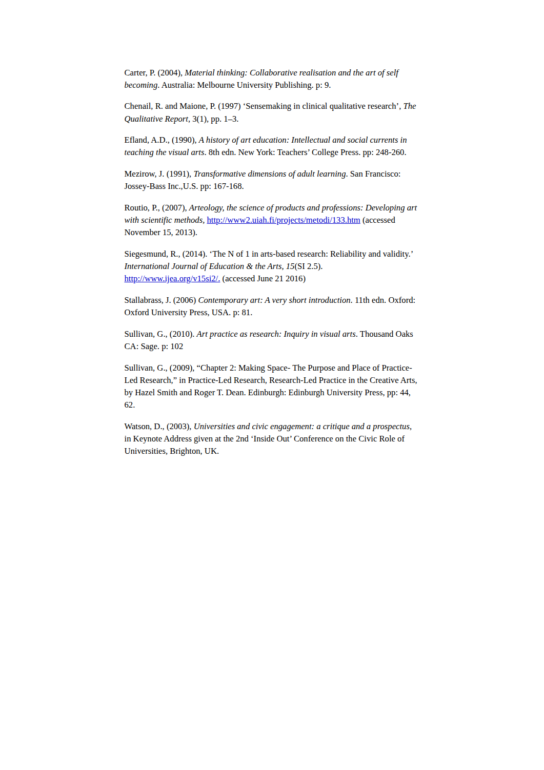Carter, P. (2004), Material thinking: Collaborative realisation and the art of self becoming. Australia: Melbourne University Publishing. p: 9.
Chenail, R. and Maione, P. (1997) ‘Sensemaking in clinical qualitative research’, The Qualitative Report, 3(1), pp. 1–3.
Efland, A.D., (1990), A history of art education: Intellectual and social currents in teaching the visual arts. 8th edn. New York: Teachers’ College Press. pp: 248-260.
Mezirow, J. (1991), Transformative dimensions of adult learning. San Francisco: Jossey-Bass Inc.,U.S. pp: 167-168.
Routio, P., (2007), Arteology, the science of products and professions: Developing art with scientific methods, http://www2.uiah.fi/projects/metodi/133.htm (accessed November 15, 2013).
Siegesmund, R., (2014). ‘The N of 1 in arts-based research: Reliability and validity.’ International Journal of Education & the Arts, 15(SI 2.5). http://www.ijea.org/v15si2/. (accessed June 21 2016)
Stallabrass, J. (2006) Contemporary art: A very short introduction. 11th edn. Oxford: Oxford University Press, USA. p: 81.
Sullivan, G., (2010). Art practice as research: Inquiry in visual arts. Thousand Oaks CA: Sage. p: 102
Sullivan, G., (2009), “Chapter 2: Making Space- The Purpose and Place of Practice-Led Research,” in Practice-Led Research, Research-Led Practice in the Creative Arts, by Hazel Smith and Roger T. Dean. Edinburgh: Edinburgh University Press, pp: 44, 62.
Watson, D., (2003), Universities and civic engagement: a critique and a prospectus, in Keynote Address given at the 2nd ‘Inside Out’ Conference on the Civic Role of Universities, Brighton, UK.